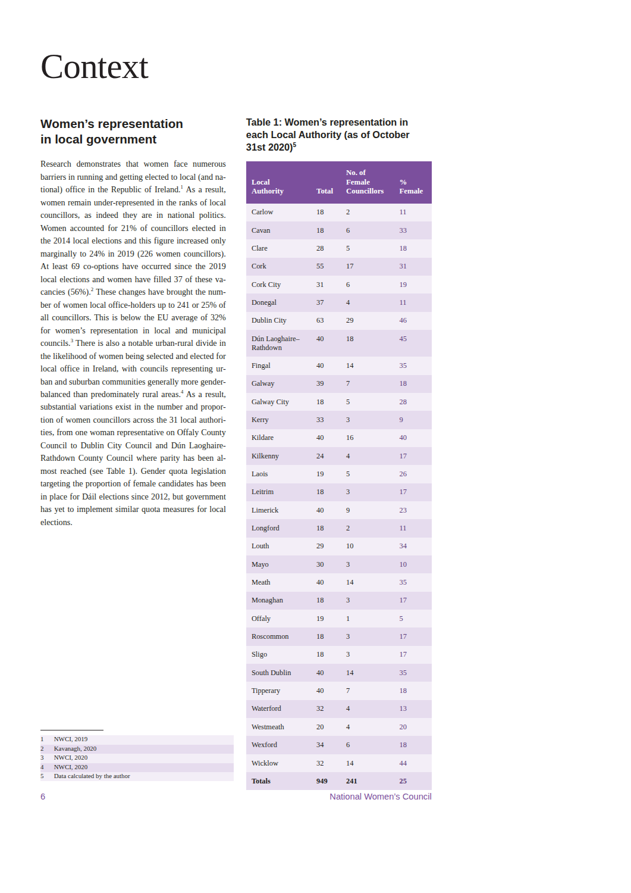Context
Women’s representation
in local government
Research demonstrates that women face numerous barriers in running and getting elected to local (and national) office in the Republic of Ireland.1 As a result, women remain under-represented in the ranks of local councillors, as indeed they are in national politics. Women accounted for 21% of councillors elected in the 2014 local elections and this figure increased only marginally to 24% in 2019 (226 women councillors). At least 69 co-options have occurred since the 2019 local elections and women have filled 37 of these vacancies (56%).2 These changes have brought the number of women local office-holders up to 241 or 25% of all councillors. This is below the EU average of 32% for women’s representation in local and municipal councils.3 There is also a notable urban-rural divide in the likelihood of women being selected and elected for local office in Ireland, with councils representing urban and suburban communities generally more gender-balanced than predominately rural areas.4 As a result, substantial variations exist in the number and proportion of women councillors across the 31 local authorities, from one woman representative on Offaly County Council to Dublin City Council and Dún Laoghaire-Rathdown County Council where parity has been almost reached (see Table 1). Gender quota legislation targeting the proportion of female candidates has been in place for Dáil elections since 2012, but government has yet to implement similar quota measures for local elections.
Table 1: Women’s representation in each Local Authority (as of October 31st 2020)5
| Local Authority | Total | No. of Female Councillors | % Female |
| --- | --- | --- | --- |
| Carlow | 18 | 2 | 11 |
| Cavan | 18 | 6 | 33 |
| Clare | 28 | 5 | 18 |
| Cork | 55 | 17 | 31 |
| Cork City | 31 | 6 | 19 |
| Donegal | 37 | 4 | 11 |
| Dublin City | 63 | 29 | 46 |
| Dún Laoghaire– Rathdown | 40 | 18 | 45 |
| Fingal | 40 | 14 | 35 |
| Galway | 39 | 7 | 18 |
| Galway City | 18 | 5 | 28 |
| Kerry | 33 | 3 | 9 |
| Kildare | 40 | 16 | 40 |
| Kilkenny | 24 | 4 | 17 |
| Laois | 19 | 5 | 26 |
| Leitrim | 18 | 3 | 17 |
| Limerick | 40 | 9 | 23 |
| Longford | 18 | 2 | 11 |
| Louth | 29 | 10 | 34 |
| Mayo | 30 | 3 | 10 |
| Meath | 40 | 14 | 35 |
| Monaghan | 18 | 3 | 17 |
| Offaly | 19 | 1 | 5 |
| Roscommon | 18 | 3 | 17 |
| Sligo | 18 | 3 | 17 |
| South Dublin | 40 | 14 | 35 |
| Tipperary | 40 | 7 | 18 |
| Waterford | 32 | 4 | 13 |
| Westmeath | 20 | 4 | 20 |
| Wexford | 34 | 6 | 18 |
| Wicklow | 32 | 14 | 44 |
| Totals | 949 | 241 | 25 |
| 1 | NWCI, 2019 |
| 2 | Kavanagh, 2020 |
| 3 | NWCI, 2020 |
| 4 | NWCI, 2020 |
| 5 | Data calculated by the author |
6
National Women’s Council